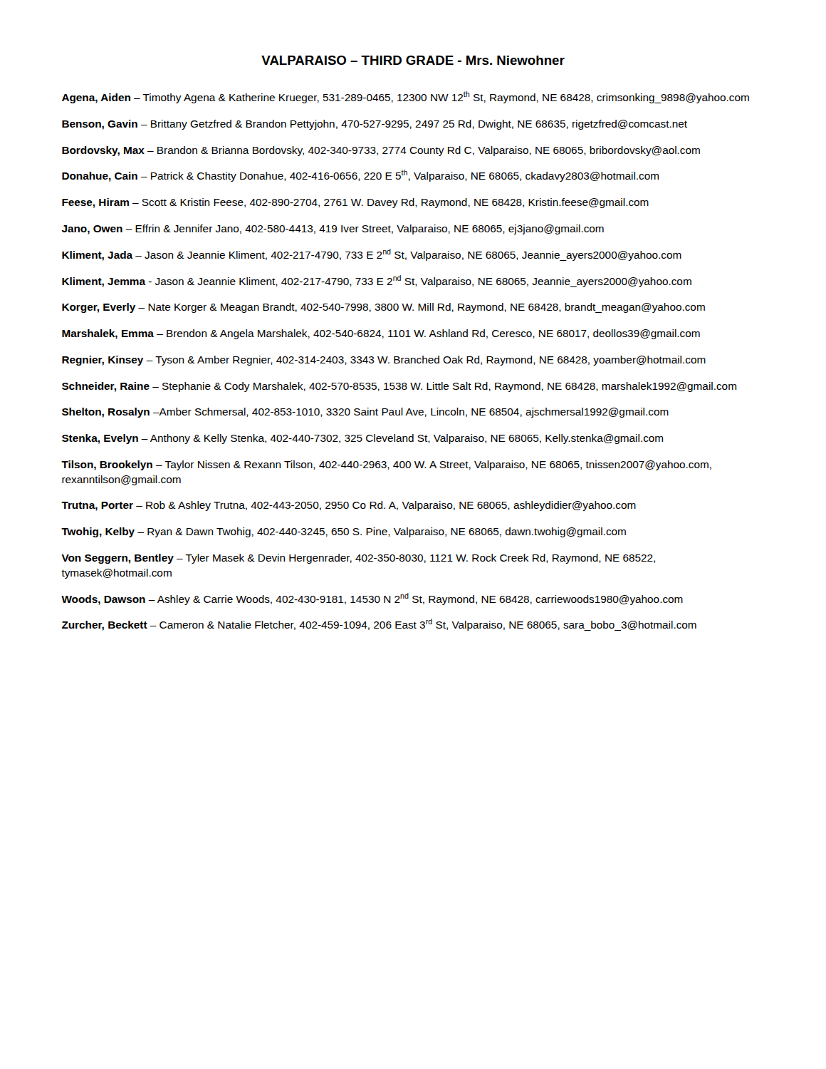VALPARAISO – THIRD GRADE - Mrs. Niewohner
Agena, Aiden – Timothy Agena & Katherine Krueger, 531-289-0465, 12300 NW 12th St, Raymond, NE 68428, crimsonking_9898@yahoo.com
Benson, Gavin – Brittany Getzfred & Brandon Pettyjohn, 470-527-9295, 2497 25 Rd, Dwight, NE 68635, rigetzfred@comcast.net
Bordovsky, Max – Brandon & Brianna Bordovsky, 402-340-9733, 2774 County Rd C, Valparaiso, NE 68065, bribordovsky@aol.com
Donahue, Cain – Patrick & Chastity Donahue, 402-416-0656, 220 E 5th, Valparaiso, NE 68065, ckadavy2803@hotmail.com
Feese, Hiram – Scott & Kristin Feese, 402-890-2704, 2761 W. Davey Rd, Raymond, NE 68428, Kristin.feese@gmail.com
Jano, Owen – Effrin & Jennifer Jano, 402-580-4413, 419 Iver Street, Valparaiso, NE 68065, ej3jano@gmail.com
Kliment, Jada – Jason & Jeannie Kliment, 402-217-4790, 733 E 2nd St, Valparaiso, NE 68065, Jeannie_ayers2000@yahoo.com
Kliment, Jemma - Jason & Jeannie Kliment, 402-217-4790, 733 E 2nd St, Valparaiso, NE 68065, Jeannie_ayers2000@yahoo.com
Korger, Everly – Nate Korger & Meagan Brandt, 402-540-7998, 3800 W. Mill Rd, Raymond, NE 68428, brandt_meagan@yahoo.com
Marshalek, Emma – Brendon & Angela Marshalek, 402-540-6824, 1101 W. Ashland Rd, Ceresco, NE 68017, deollos39@gmail.com
Regnier, Kinsey – Tyson & Amber Regnier, 402-314-2403, 3343 W. Branched Oak Rd, Raymond, NE 68428, yoamber@hotmail.com
Schneider, Raine – Stephanie & Cody Marshalek, 402-570-8535, 1538 W. Little Salt Rd, Raymond, NE 68428, marshalek1992@gmail.com
Shelton, Rosalyn –Amber Schmersal, 402-853-1010, 3320 Saint Paul Ave, Lincoln, NE 68504, ajschmersal1992@gmail.com
Stenka, Evelyn – Anthony & Kelly Stenka, 402-440-7302, 325 Cleveland St, Valparaiso, NE 68065, Kelly.stenka@gmail.com
Tilson, Brookelyn – Taylor Nissen & Rexann Tilson, 402-440-2963, 400 W. A Street, Valparaiso, NE 68065, tnissen2007@yahoo.com, rexanntilson@gmail.com
Trutna, Porter – Rob & Ashley Trutna, 402-443-2050, 2950 Co Rd. A, Valparaiso, NE 68065, ashleydidier@yahoo.com
Twohig, Kelby – Ryan & Dawn Twohig, 402-440-3245, 650 S. Pine, Valparaiso, NE 68065, dawn.twohig@gmail.com
Von Seggern, Bentley – Tyler Masek & Devin Hergenrader, 402-350-8030, 1121 W. Rock Creek Rd, Raymond, NE 68522, tymasek@hotmail.com
Woods, Dawson – Ashley & Carrie Woods, 402-430-9181, 14530 N 2nd St, Raymond, NE 68428, carriewoods1980@yahoo.com
Zurcher, Beckett – Cameron & Natalie Fletcher, 402-459-1094, 206 East 3rd St, Valparaiso, NE 68065, sara_bobo_3@hotmail.com